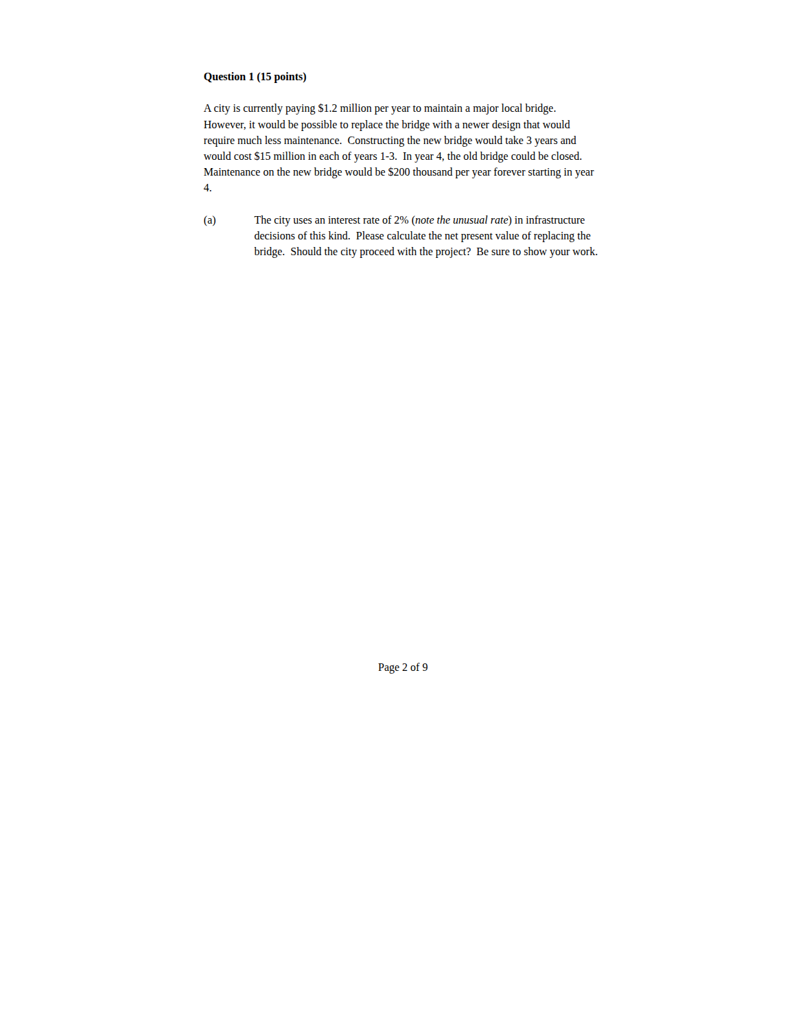Question 1 (15 points)
A city is currently paying $1.2 million per year to maintain a major local bridge. However, it would be possible to replace the bridge with a newer design that would require much less maintenance. Constructing the new bridge would take 3 years and would cost $15 million in each of years 1-3. In year 4, the old bridge could be closed. Maintenance on the new bridge would be $200 thousand per year forever starting in year 4.
(a)
The city uses an interest rate of 2% (note the unusual rate) in infrastructure decisions of this kind. Please calculate the net present value of replacing the bridge. Should the city proceed with the project? Be sure to show your work.
Page 2 of 9